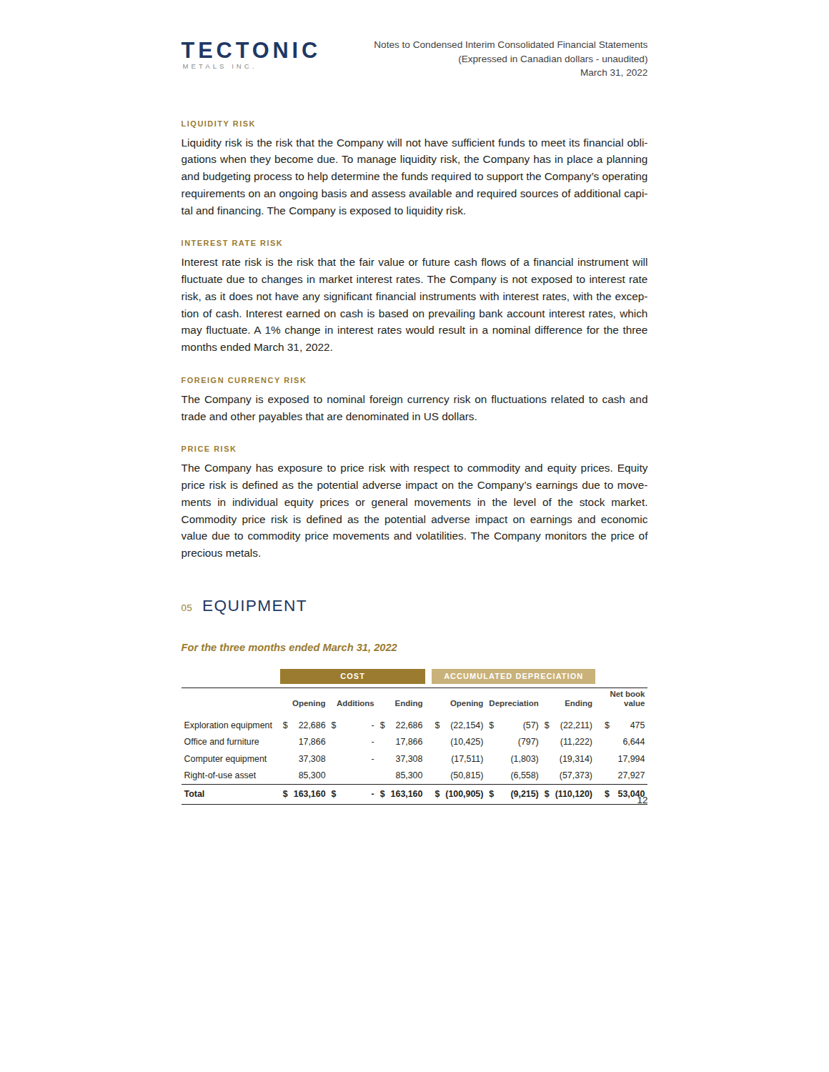TECTONIC
METALS INC.
Notes to Condensed Interim Consolidated Financial Statements
(Expressed in Canadian dollars - unaudited)
March 31, 2022
Liquidity Risk
Liquidity risk is the risk that the Company will not have sufficient funds to meet its financial obligations when they become due. To manage liquidity risk, the Company has in place a planning and budgeting process to help determine the funds required to support the Company’s operating requirements on an ongoing basis and assess available and required sources of additional capital and financing. The Company is exposed to liquidity risk.
Interest Rate Risk
Interest rate risk is the risk that the fair value or future cash flows of a financial instrument will fluctuate due to changes in market interest rates. The Company is not exposed to interest rate risk, as it does not have any significant financial instruments with interest rates, with the exception of cash. Interest earned on cash is based on prevailing bank account interest rates, which may fluctuate. A 1% change in interest rates would result in a nominal difference for the three months ended March 31, 2022.
Foreign Currency Risk
The Company is exposed to nominal foreign currency risk on fluctuations related to cash and trade and other payables that are denominated in US dollars.
Price Risk
The Company has exposure to price risk with respect to commodity and equity prices. Equity price risk is defined as the potential adverse impact on the Company’s earnings due to movements in individual equity prices or general movements in the level of the stock market. Commodity price risk is defined as the potential adverse impact on earnings and economic value due to commodity price movements and volatilities. The Company monitors the price of precious metals.
05 EQUIPMENT
For the three months ended March 31, 2022
| | COST | | ACCUMULATED DEPRECIATION | | |
| | Opening | Additions | Ending | | Opening | Depreciation | Ending | | Net book value |
| Exploration equipment | $ | 22,686 | $ | - | $ | 22,686 | | $ | (22,154) | $ | (57) | $ | (22,211) | | $ | 475 |
| Office and furniture | | 17,866 | | - | | 17,866 | | | (10,425) | | (797) | | (11,222) | | | 6,644 |
| Computer equipment | | 37,308 | | - | | 37,308 | | | (17,511) | | (1,803) | | (19,314) | | | 17,994 |
| Right-of-use asset | | 85,300 | | | | 85,300 | | | (50,815) | | (6,558) | | (57,373) | | | 27,927 |
| Total | $ | 163,160 | $ | - | $ | 163,160 | | $ | (100,905) | $ | (9,215) | $ | (110,120) | | $ | 53,040 |
12